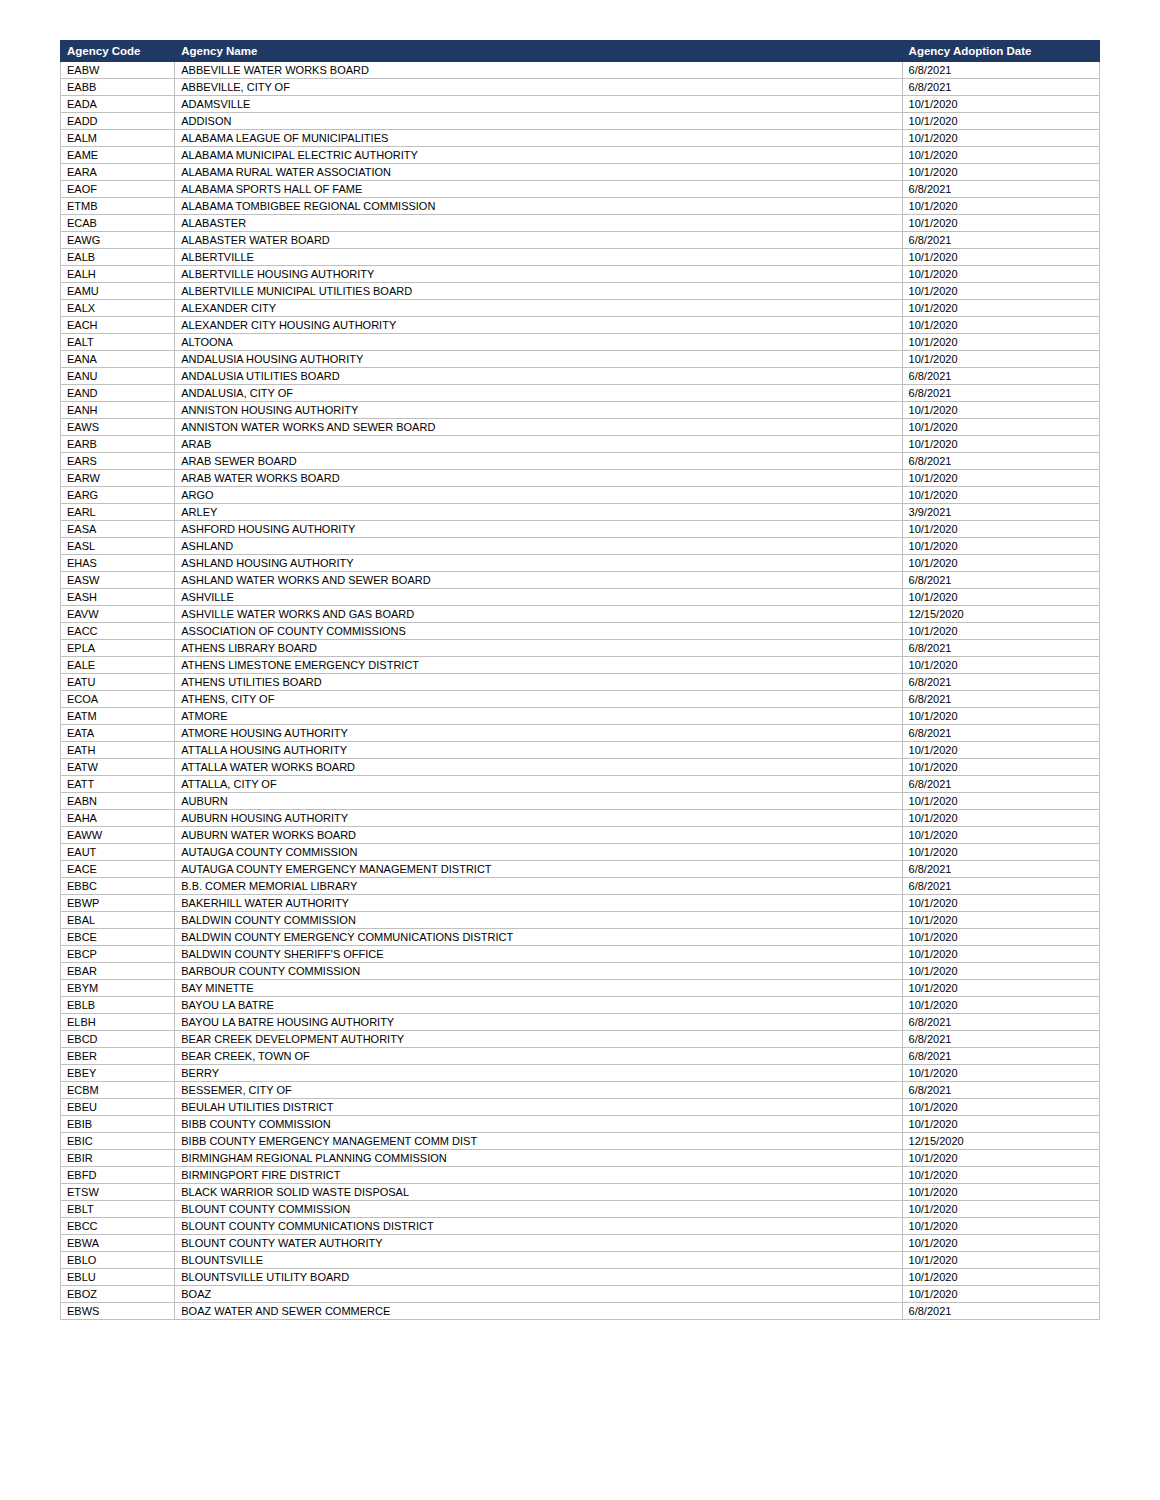| Agency Code | Agency Name | Agency Adoption Date |
| --- | --- | --- |
| EABW | ABBEVILLE WATER WORKS BOARD | 6/8/2021 |
| EABB | ABBEVILLE, CITY OF | 6/8/2021 |
| EADA | ADAMSVILLE | 10/1/2020 |
| EADD | ADDISON | 10/1/2020 |
| EALM | ALABAMA LEAGUE OF MUNICIPALITIES | 10/1/2020 |
| EAME | ALABAMA MUNICIPAL ELECTRIC AUTHORITY | 10/1/2020 |
| EARA | ALABAMA RURAL WATER ASSOCIATION | 10/1/2020 |
| EAOF | ALABAMA SPORTS HALL OF FAME | 6/8/2021 |
| ETMB | ALABAMA TOMBIGBEE REGIONAL COMMISSION | 10/1/2020 |
| ECAB | ALABASTER | 10/1/2020 |
| EAWG | ALABASTER WATER BOARD | 6/8/2021 |
| EALB | ALBERTVILLE | 10/1/2020 |
| EALH | ALBERTVILLE HOUSING AUTHORITY | 10/1/2020 |
| EAMU | ALBERTVILLE MUNICIPAL UTILITIES BOARD | 10/1/2020 |
| EALX | ALEXANDER CITY | 10/1/2020 |
| EACH | ALEXANDER CITY HOUSING AUTHORITY | 10/1/2020 |
| EALT | ALTOONA | 10/1/2020 |
| EANA | ANDALUSIA HOUSING AUTHORITY | 10/1/2020 |
| EANU | ANDALUSIA UTILITIES BOARD | 6/8/2021 |
| EAND | ANDALUSIA, CITY OF | 6/8/2021 |
| EANH | ANNISTON HOUSING AUTHORITY | 10/1/2020 |
| EAWS | ANNISTON WATER WORKS AND SEWER BOARD | 10/1/2020 |
| EARB | ARAB | 10/1/2020 |
| EARS | ARAB SEWER BOARD | 6/8/2021 |
| EARW | ARAB WATER WORKS BOARD | 10/1/2020 |
| EARG | ARGO | 10/1/2020 |
| EARL | ARLEY | 3/9/2021 |
| EASA | ASHFORD HOUSING AUTHORITY | 10/1/2020 |
| EASL | ASHLAND | 10/1/2020 |
| EHAS | ASHLAND HOUSING AUTHORITY | 10/1/2020 |
| EASW | ASHLAND WATER WORKS AND SEWER BOARD | 6/8/2021 |
| EASH | ASHVILLE | 10/1/2020 |
| EAVW | ASHVILLE WATER WORKS AND GAS BOARD | 12/15/2020 |
| EACC | ASSOCIATION OF COUNTY COMMISSIONS | 10/1/2020 |
| EPLA | ATHENS LIBRARY BOARD | 6/8/2021 |
| EALE | ATHENS LIMESTONE EMERGENCY DISTRICT | 10/1/2020 |
| EATU | ATHENS UTILITIES BOARD | 6/8/2021 |
| ECOA | ATHENS, CITY OF | 6/8/2021 |
| EATM | ATMORE | 10/1/2020 |
| EATA | ATMORE HOUSING AUTHORITY | 6/8/2021 |
| EATH | ATTALLA HOUSING AUTHORITY | 10/1/2020 |
| EATW | ATTALLA WATER WORKS BOARD | 10/1/2020 |
| EATT | ATTALLA, CITY OF | 6/8/2021 |
| EABN | AUBURN | 10/1/2020 |
| EAHA | AUBURN HOUSING AUTHORITY | 10/1/2020 |
| EAWW | AUBURN WATER WORKS BOARD | 10/1/2020 |
| EAUT | AUTAUGA COUNTY COMMISSION | 10/1/2020 |
| EACE | AUTAUGA COUNTY EMERGENCY MANAGEMENT DISTRICT | 6/8/2021 |
| EBBC | B.B. COMER MEMORIAL LIBRARY | 6/8/2021 |
| EBWP | BAKERHILL WATER AUTHORITY | 10/1/2020 |
| EBAL | BALDWIN COUNTY COMMISSION | 10/1/2020 |
| EBCE | BALDWIN COUNTY EMERGENCY COMMUNICATIONS DISTRICT | 10/1/2020 |
| EBCP | BALDWIN COUNTY SHERIFF'S OFFICE | 10/1/2020 |
| EBAR | BARBOUR COUNTY COMMISSION | 10/1/2020 |
| EBYM | BAY MINETTE | 10/1/2020 |
| EBLB | BAYOU LA BATRE | 10/1/2020 |
| ELBH | BAYOU LA BATRE HOUSING AUTHORITY | 6/8/2021 |
| EBCD | BEAR CREEK DEVELOPMENT AUTHORITY | 6/8/2021 |
| EBER | BEAR CREEK, TOWN OF | 6/8/2021 |
| EBEY | BERRY | 10/1/2020 |
| ECBM | BESSEMER, CITY OF | 6/8/2021 |
| EBEU | BEULAH UTILITIES DISTRICT | 10/1/2020 |
| EBIB | BIBB COUNTY COMMISSION | 10/1/2020 |
| EBIC | BIBB COUNTY EMERGENCY MANAGEMENT COMM DIST | 12/15/2020 |
| EBIR | BIRMINGHAM REGIONAL PLANNING COMMISSION | 10/1/2020 |
| EBFD | BIRMINGPORT FIRE DISTRICT | 10/1/2020 |
| ETSW | BLACK WARRIOR SOLID WASTE DISPOSAL | 10/1/2020 |
| EBLT | BLOUNT COUNTY COMMISSION | 10/1/2020 |
| EBCC | BLOUNT COUNTY COMMUNICATIONS DISTRICT | 10/1/2020 |
| EBWA | BLOUNT COUNTY WATER AUTHORITY | 10/1/2020 |
| EBLO | BLOUNTSVILLE | 10/1/2020 |
| EBLU | BLOUNTSVILLE UTILITY BOARD | 10/1/2020 |
| EBOZ | BOAZ | 10/1/2020 |
| EBWS | BOAZ WATER AND SEWER COMMERCE | 6/8/2021 |